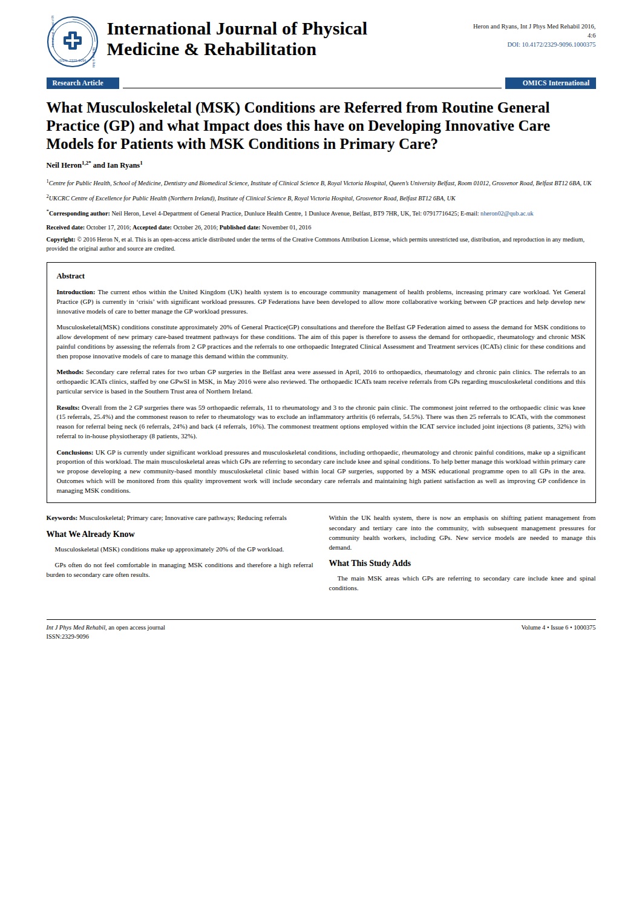ISSN: 2329-9096 International Journal of Physical Medicine & Rehabilitation
International Journal of PhysicalMedicine & Rehabilitation
Heron and Ryans, Int J Phys Med Rehabil 2016,
4:6
DOI: 10.4172/2329-9096.1000375
Research Article
OMICS International
What Musculoskeletal (MSK) Conditions are Referred from Routine General Practice (GP) and what Impact does this have on Developing Innovative Care Models for Patients with MSK Conditions in Primary Care?
Neil Heron1,2* and Ian Ryans1
1Centre for Public Health, School of Medicine, Dentistry and Biomedical Science, Institute of Clinical Science B, Royal Victoria Hospital, Queen’s University Belfast, Room 01012, Grosvenor Road, Belfast BT12 6BA, UK
2UKCRC Centre of Excellence for Public Health (Northern Ireland), Institute of Clinical Science B, Royal Victoria Hospital, Grosvenor Road, Belfast BT12 6BA, UK
*Corresponding author: Neil Heron, Level 4-Department of General Practice, Dunluce Health Centre, 1 Dunluce Avenue, Belfast, BT9 7HR, UK, Tel: 07917716425; E-mail: nheron02@qub.ac.uk
Received date: October 17, 2016; Accepted date: October 26, 2016; Published date: November 01, 2016
Copyright: © 2016 Heron N, et al. This is an open-access article distributed under the terms of the Creative Commons Attribution License, which permits unrestricted use, distribution, and reproduction in any medium, provided the original author and source are credited.
Abstract
Introduction: The current ethos within the United Kingdom (UK) health system is to encourage community management of health problems, increasing primary care workload. Yet General Practice (GP) is currently in ‘crisis’ with significant workload pressures. GP Federations have been developed to allow more collaborative working between GP practices and help develop new innovative models of care to better manage the GP workload pressures.
Musculoskeletal(MSK) conditions constitute approximately 20% of General Practice(GP) consultations and therefore the Belfast GP Federation aimed to assess the demand for MSK conditions to allow development of new primary care-based treatment pathways for these conditions. The aim of this paper is therefore to assess the demand for orthopaedic, rheumatology and chronic MSK painful conditions by assessing the referrals from 2 GP practices and the referrals to one orthopaedic Integrated Clinical Assessment and Treatment services (ICATs) clinic for these conditions and then propose innovative models of care to manage this demand within the community.
Methods: Secondary care referral rates for two urban GP surgeries in the Belfast area were assessed in April, 2016 to orthopaedics, rheumatology and chronic pain clinics. The referrals to an orthopaedic ICATs clinics, staffed by one GPwSI in MSK, in May 2016 were also reviewed. The orthopaedic ICATs team receive referrals from GPs regarding musculoskeletal conditions and this particular service is based in the Southern Trust area of Northern Ireland.
Results: Overall from the 2 GP surgeries there was 59 orthopaedic referrals, 11 to rheumatology and 3 to the chronic pain clinic. The commonest joint referred to the orthopaedic clinic was knee (15 referrals, 25.4%) and the commonest reason to refer to rheumatology was to exclude an inflammatory arthritis (6 referrals, 54.5%). There was then 25 referrals to ICATs, with the commonest reason for referral being neck (6 referrals, 24%) and back (4 referrals, 16%). The commonest treatment options employed within the ICAT service included joint injections (8 patients, 32%) with referral to in-house physiotherapy (8 patients, 32%).
Conclusions: UK GP is currently under significant workload pressures and musculoskeletal conditions, including orthopaedic, rheumatology and chronic painful conditions, make up a significant proportion of this workload. The main musculoskeletal areas which GPs are referring to secondary care include knee and spinal conditions. To help better manage this workload within primary care we propose developing a new community-based monthly musculoskeletal clinic based within local GP surgeries, supported by a MSK educational programme open to all GPs in the area. Outcomes which will be monitored from this quality improvement work will include secondary care referrals and maintaining high patient satisfaction as well as improving GP confidence in managing MSK conditions.
Keywords: Musculoskeletal; Primary care; Innovative care pathways; Reducing referrals
What We Already Know
Musculoskeletal (MSK) conditions make up approximately 20% of the GP workload.
GPs often do not feel comfortable in managing MSK conditions and therefore a high referral burden to secondary care often results.
Within the UK health system, there is now an emphasis on shifting patient management from secondary and tertiary care into the community, with subsequent management pressures for community health workers, including GPs. New service models are needed to manage this demand.
What This Study Adds
The main MSK areas which GPs are referring to secondary care include knee and spinal conditions.
Int J Phys Med Rehabil, an open access journal
ISSN:2329-9096
Volume 4 • Issue 6 • 1000375